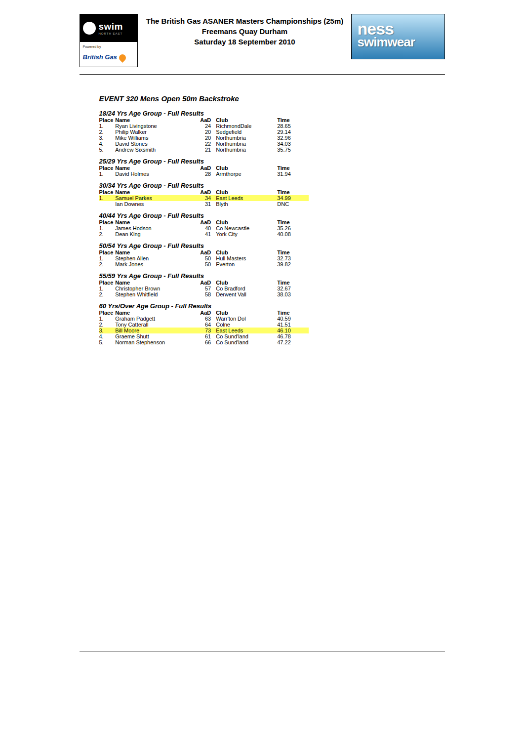swim
NORTH EAST
Powered by
British Gas
The British Gas ASANER Masters Championships (25m)
Freemans Quay Durham
Saturday 18 September 2010
nessswimwear
EVENT 320 Mens Open 50m Backstroke
18/24 Yrs Age Group - Full Results
| Place | Name | AaD | Club | Time |
| --- | --- | --- | --- | --- |
| 1. | Ryan Livingstone | 24 | RichmondDale | 28.65 |
| 2. | Philip Walker | 20 | Sedgefield | 29.14 |
| 3. | Mike Williams | 20 | Northumbria | 32.96 |
| 4. | David Stones | 22 | Northumbria | 34.03 |
| 5. | Andrew Sixsmith | 21 | Northumbria | 35.75 |
25/29 Yrs Age Group - Full Results
| Place | Name | AaD | Club | Time |
| --- | --- | --- | --- | --- |
| 1. | David Holmes | 28 | Armthorpe | 31.94 |
30/34 Yrs Age Group - Full Results
| Place | Name | AaD | Club | Time |
| --- | --- | --- | --- | --- |
| 1. | Samuel Parkes | 34 | East Leeds | 34.99 |
| | Ian Downes | 31 | Blyth | DNC |
40/44 Yrs Age Group - Full Results
| Place | Name | AaD | Club | Time |
| --- | --- | --- | --- | --- |
| 1. | James Hodson | 40 | Co Newcastle | 35.26 |
| 2. | Dean King | 41 | York City | 40.08 |
50/54 Yrs Age Group - Full Results
| Place | Name | AaD | Club | Time |
| --- | --- | --- | --- | --- |
| 1. | Stephen Allen | 50 | Hull Masters | 32.73 |
| 2. | Mark Jones | 50 | Everton | 39.82 |
55/59 Yrs Age Group - Full Results
| Place | Name | AaD | Club | Time |
| --- | --- | --- | --- | --- |
| 1. | Christopher Brown | 57 | Co Bradford | 32.67 |
| 2. | Stephen Whitfield | 58 | Derwent Vall | 38.03 |
60 Yrs/Over Age Group - Full Results
| Place | Name | AaD | Club | Time |
| --- | --- | --- | --- | --- |
| 1. | Graham Padgett | 63 | Warr'ton Dol | 40.59 |
| 2. | Tony Catterall | 64 | Colne | 41.51 |
| 3. | Bill Moore | 73 | East Leeds | 46.10 |
| 4. | Graeme Shutt | 61 | Co Sund'land | 46.78 |
| 5. | Norman Stephenson | 66 | Co Sund'land | 47.22 |